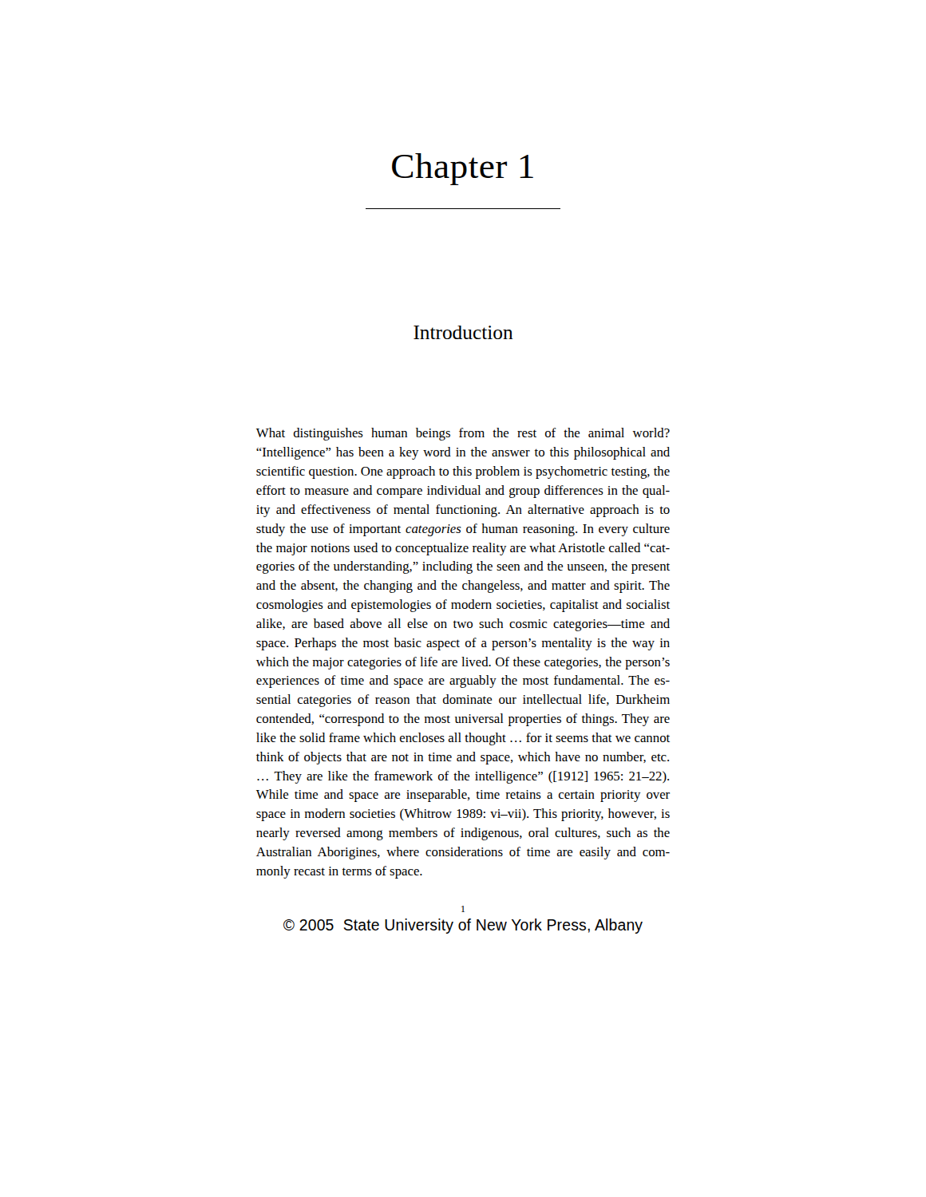Chapter 1
Introduction
What distinguishes human beings from the rest of the animal world? “Intelligence” has been a key word in the answer to this philosophical and scientific question. One approach to this problem is psychometric testing, the effort to measure and compare individual and group differences in the quality and effectiveness of mental functioning. An alternative approach is to study the use of important categories of human reasoning. In every culture the major notions used to conceptualize reality are what Aristotle called “categories of the understanding,” including the seen and the unseen, the present and the absent, the changing and the changeless, and matter and spirit. The cosmologies and epistemologies of modern societies, capitalist and socialist alike, are based above all else on two such cosmic categories—time and space. Perhaps the most basic aspect of a person’s mentality is the way in which the major categories of life are lived. Of these categories, the person’s experiences of time and space are arguably the most fundamental. The essential categories of reason that dominate our intellectual life, Durkheim contended, “correspond to the most universal properties of things. They are like the solid frame which encloses all thought … for it seems that we cannot think of objects that are not in time and space, which have no number, etc. … They are like the framework of the intelligence” ([1912] 1965: 21–22). While time and space are inseparable, time retains a certain priority over space in modern societies (Whitrow 1989: vi–vii). This priority, however, is nearly reversed among members of indigenous, oral cultures, such as the Australian Aborigines, where considerations of time are easily and commonly recast in terms of space.
1
© 2005 State University of New York Press, Albany